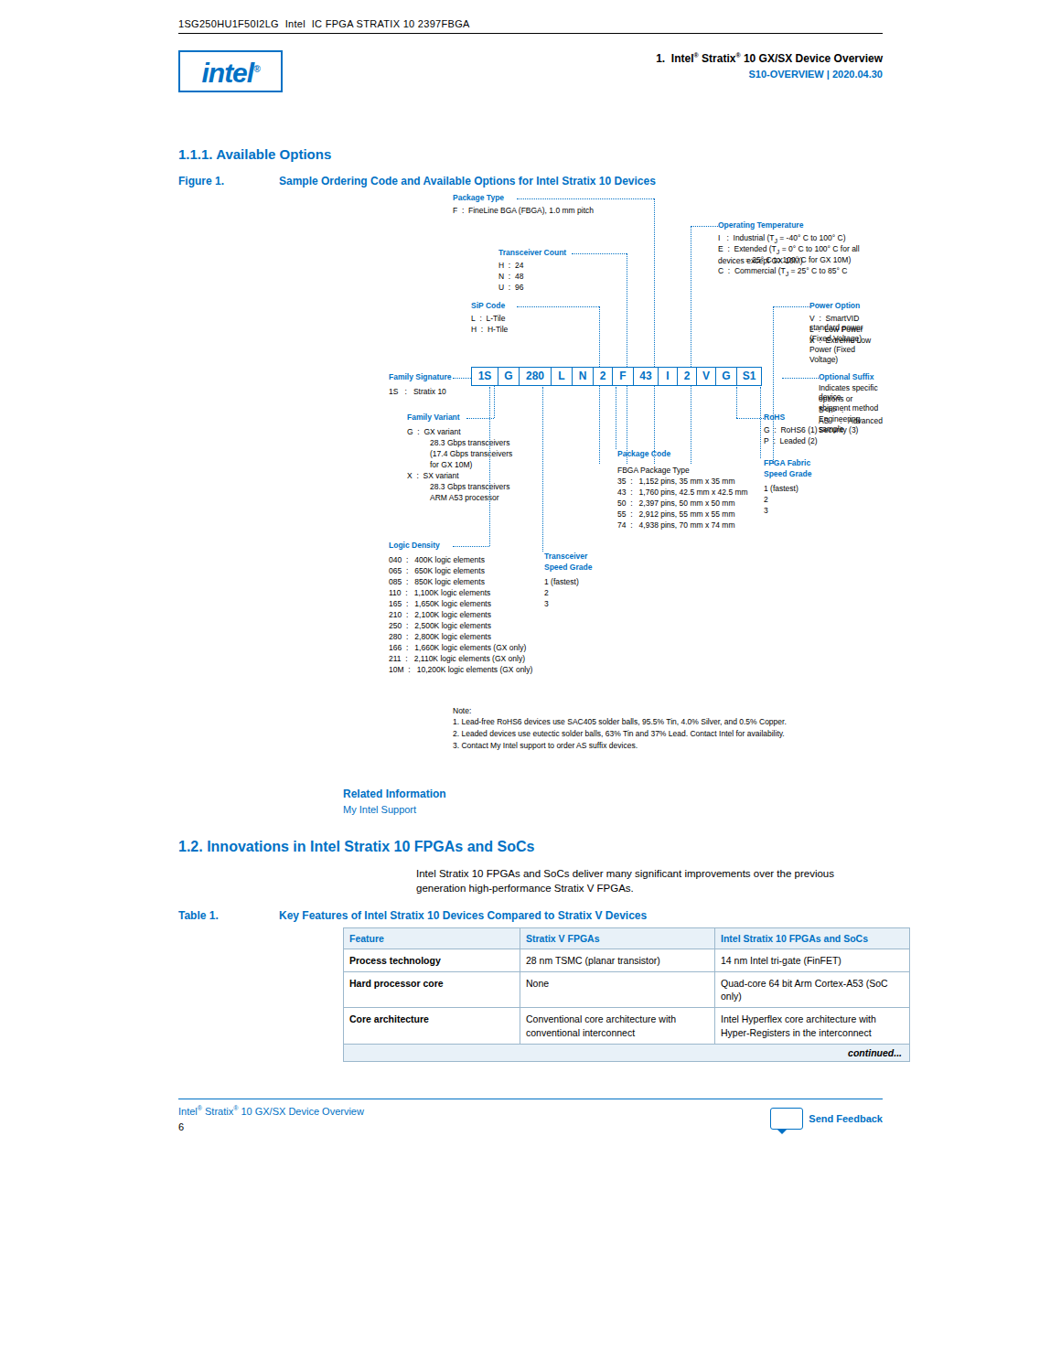1SG250HU1F50I2LG Intel IC FPGA STRATIX 10 2397FBGA
1. Intel® Stratix® 10 GX/SX Device Overview
S10-OVERVIEW | 2020.04.30
intel®
1.1.1. Available Options
Figure 1. Sample Ordering Code and Available Options for Intel Stratix 10 Devices
Package Type
F : FineLine BGA (FBGA), 1.0 mm pitch
Operating Temperature
I : Industrial (TJ = -40° C to 100° C)
E : Extended (TJ = 0° C to 100° C for all devices except GX 10M)
= 25° C to 100° C for GX 10M)
C : Commercial (TJ = 25° C to 85° C
Transceiver Count
H : 24
N : 48
U : 96
SiP Code
L : L-Tile
H : H-Tile
Power Option
V : SmartVID standard power
L : Low Power (Fixed Voltage)
X : Extreme Low Power (Fixed Voltage)
Family Signature
1S : Stratix 10
1S
G
280
L
N
2
F
43
I
2
V
G
S1
Optional Suffix
Indicates specific device
options or shipment method
S<n> : Engineering sample
AS : Advanced Security (3)
Family Variant
G : GX variant
28.3 Gbps transceivers
(17.4 Gbps transceivers
for GX 10M)
X : SX variant
28.3 Gbps transceivers
ARM A53 processor
RoHS
G : RoHS6 (1)
P : Leaded (2)
Package Code
FBGA Package Type
35 : 1,152 pins, 35 mm x 35 mm
43 : 1,760 pins, 42.5 mm x 42.5 mm
50 : 2,397 pins, 50 mm x 50 mm
55 : 2,912 pins, 55 mm x 55 mm
74 : 4,938 pins, 70 mm x 74 mm
FPGA Fabric
Speed Grade
1 (fastest)
2
3
Logic Density
040 : 400K logic elements
065 : 650K logic elements
085 : 850K logic elements
110 : 1,100K logic elements
165 : 1,650K logic elements
210 : 2,100K logic elements
250 : 2,500K logic elements
280 : 2,800K logic elements
166 : 1,660K logic elements (GX only)
211 : 2,110K logic elements (GX only)
10M : 10,200K logic elements (GX only)
Transceiver
Speed Grade
1 (fastest)
2
3
Note:
1. Lead-free RoHS6 devices use SAC405 solder balls, 95.5% Tin, 4.0% Silver, and 0.5% Copper.
2. Leaded devices use eutectic solder balls, 63% Tin and 37% Lead. Contact Intel for availability.
3. Contact My Intel support to order AS suffix devices.
Related Information
My Intel Support
1.2. Innovations in Intel Stratix 10 FPGAs and SoCs
Intel Stratix 10 FPGAs and SoCs deliver many significant improvements over the previous generation high-performance Stratix V FPGAs.
Table 1. Key Features of Intel Stratix 10 Devices Compared to Stratix V Devices
| Feature | Stratix V FPGAs | Intel Stratix 10 FPGAs and SoCs |
| --- | --- | --- |
| Process technology | 28 nm TSMC (planar transistor) | 14 nm Intel tri-gate (FinFET) |
| Hard processor core | None | Quad-core 64 bit Arm Cortex-A53 (SoC only) |
| Core architecture | Conventional core architecture with conventional interconnect | Intel Hyperflex core architecture with Hyper-Registers in the interconnect |
continued...
Intel® Stratix® 10 GX/SX Device Overview
6
Send Feedback